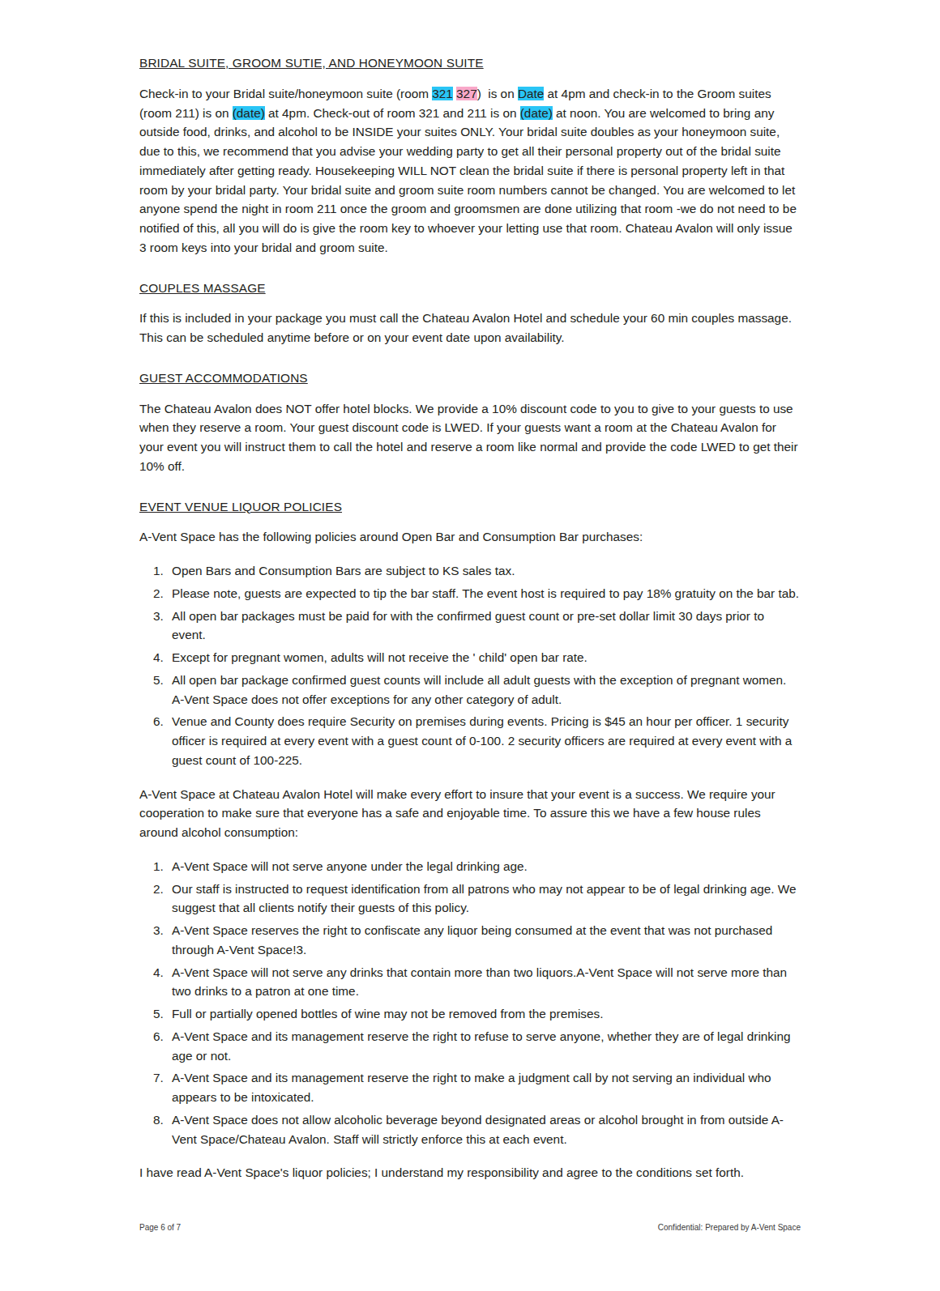BRIDAL SUITE, GROOM SUTIE, AND HONEYMOON SUITE
Check-in to your Bridal suite/honeymoon suite (room 321 327) is on Date at 4pm and check-in to the Groom suites (room 211) is on (date) at 4pm. Check-out of room 321 and 211 is on (date) at noon. You are welcomed to bring any outside food, drinks, and alcohol to be INSIDE your suites ONLY. Your bridal suite doubles as your honeymoon suite, due to this, we recommend that you advise your wedding party to get all their personal property out of the bridal suite immediately after getting ready. Housekeeping WILL NOT clean the bridal suite if there is personal property left in that room by your bridal party. Your bridal suite and groom suite room numbers cannot be changed. You are welcomed to let anyone spend the night in room 211 once the groom and groomsmen are done utilizing that room -we do not need to be notified of this, all you will do is give the room key to whoever your letting use that room. Chateau Avalon will only issue 3 room keys into your bridal and groom suite.
COUPLES MASSAGE
If this is included in your package you must call the Chateau Avalon Hotel and schedule your 60 min couples massage. This can be scheduled anytime before or on your event date upon availability.
GUEST ACCOMMODATIONS
The Chateau Avalon does NOT offer hotel blocks. We provide a 10% discount code to you to give to your guests to use when they reserve a room. Your guest discount code is LWED. If your guests want a room at the Chateau Avalon for your event you will instruct them to call the hotel and reserve a room like normal and provide the code LWED to get their 10% off.
EVENT VENUE LIQUOR POLICIES
A-Vent Space has the following policies around Open Bar and Consumption Bar purchases:
Open Bars and Consumption Bars are subject to KS sales tax.
Please note, guests are expected to tip the bar staff. The event host is required to pay 18% gratuity on the bar tab.
All open bar packages must be paid for with the confirmed guest count or pre-set dollar limit 30 days prior to event.
Except for pregnant women, adults will not receive the ' child' open bar rate.
All open bar package confirmed guest counts will include all adult guests with the exception of pregnant women. A-Vent Space does not offer exceptions for any other category of adult.
Venue and County does require Security on premises during events. Pricing is $45 an hour per officer. 1 security officer is required at every event with a guest count of 0-100. 2 security officers are required at every event with a guest count of 100-225.
A-Vent Space at Chateau Avalon Hotel will make every effort to insure that your event is a success. We require your cooperation to make sure that everyone has a safe and enjoyable time. To assure this we have a few house rules around alcohol consumption:
A-Vent Space will not serve anyone under the legal drinking age.
Our staff is instructed to request identification from all patrons who may not appear to be of legal drinking age. We suggest that all clients notify their guests of this policy.
A-Vent Space reserves the right to confiscate any liquor being consumed at the event that was not purchased through A-Vent Space!3.
A-Vent Space will not serve any drinks that contain more than two liquors.A-Vent Space will not serve more than two drinks to a patron at one time.
Full or partially opened bottles of wine may not be removed from the premises.
A-Vent Space and its management reserve the right to refuse to serve anyone, whether they are of legal drinking age or not.
A-Vent Space and its management reserve the right to make a judgment call by not serving an individual who appears to be intoxicated.
A-Vent Space does not allow alcoholic beverage beyond designated areas or alcohol brought in from outside A-Vent Space/Chateau Avalon. Staff will strictly enforce this at each event.
I have read A-Vent Space's liquor policies; I understand my responsibility and agree to the conditions set forth.
Page 6 of 7 Confidential: Prepared by A-Vent Space